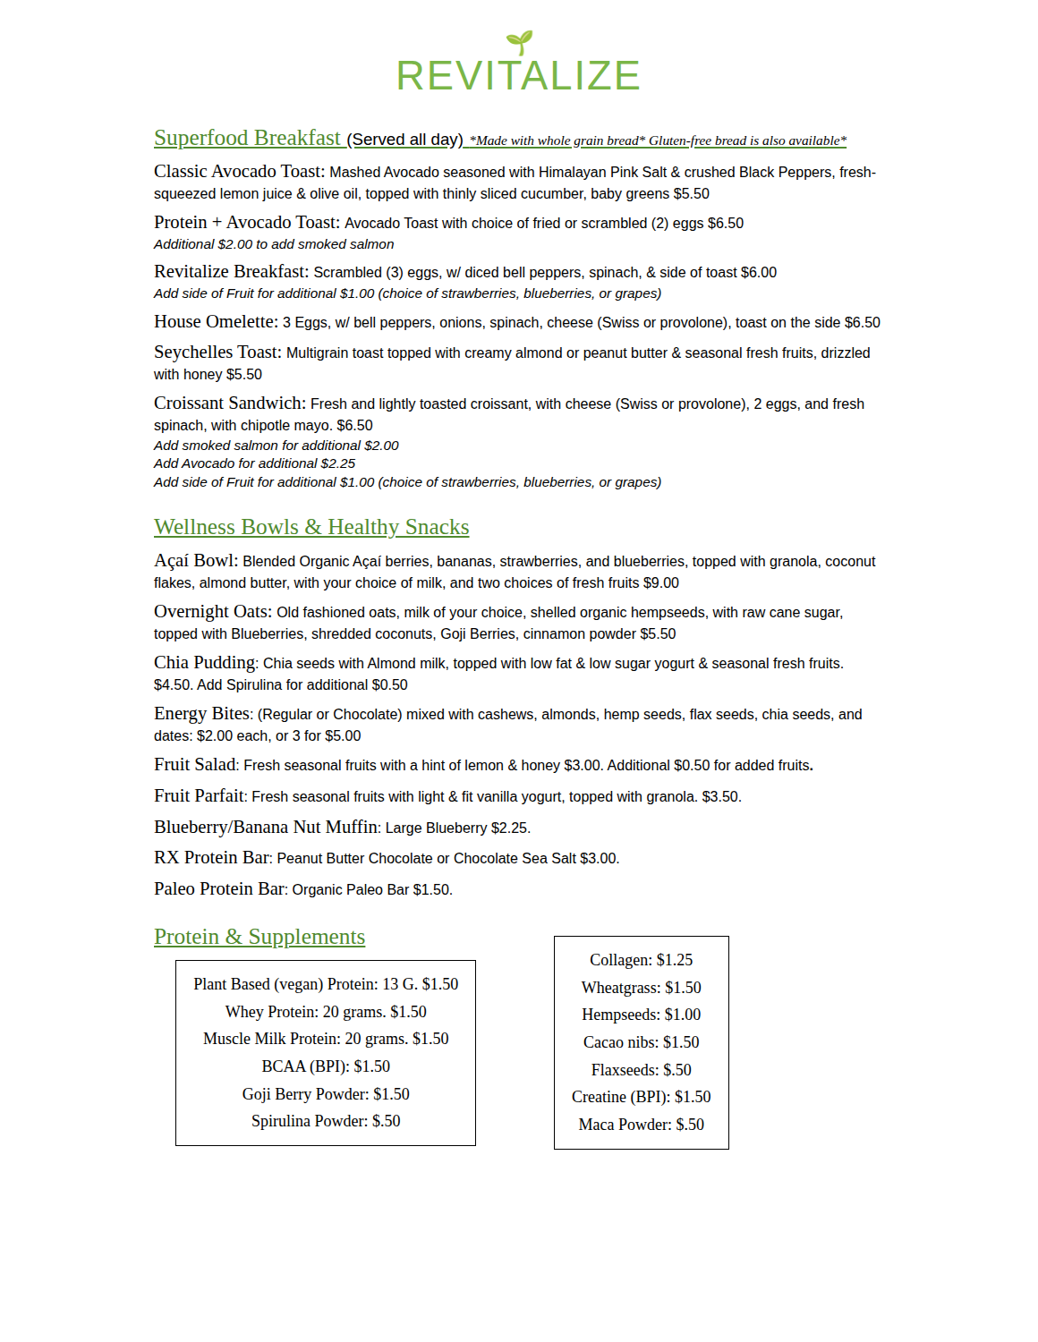🌱 REVITALIZE
Superfood Breakfast (Served all day) *Made with whole grain bread* Gluten-free bread is also available*
Classic Avocado Toast: Mashed Avocado seasoned with Himalayan Pink Salt & crushed Black Peppers, fresh-squeezed lemon juice & olive oil, topped with thinly sliced cucumber, baby greens $5.50
Protein + Avocado Toast: Avocado Toast with choice of fried or scrambled (2) eggs $6.50 Additional $2.00 to add smoked salmon
Revitalize Breakfast: Scrambled (3) eggs, w/ diced bell peppers, spinach, & side of toast $6.00 Add side of Fruit for additional $1.00 (choice of strawberries, blueberries, or grapes)
House Omelette: 3 Eggs, w/ bell peppers, onions, spinach, cheese (Swiss or provolone), toast on the side $6.50
Seychelles Toast: Multigrain toast topped with creamy almond or peanut butter & seasonal fresh fruits, drizzled with honey $5.50
Croissant Sandwich: Fresh and lightly toasted croissant, with cheese (Swiss or provolone), 2 eggs, and fresh spinach, with chipotle mayo. $6.50 Add smoked salmon for additional $2.00 Add Avocado for additional $2.25 Add side of Fruit for additional $1.00 (choice of strawberries, blueberries, or grapes)
Wellness Bowls & Healthy Snacks
Açaí Bowl: Blended Organic Açaí berries, bananas, strawberries, and blueberries, topped with granola, coconut flakes, almond butter, with your choice of milk, and two choices of fresh fruits $9.00
Overnight Oats: Old fashioned oats, milk of your choice, shelled organic hempseeds, with raw cane sugar, topped with Blueberries, shredded coconuts, Goji Berries, cinnamon powder $5.50
Chia Pudding: Chia seeds with Almond milk, topped with low fat & low sugar yogurt & seasonal fresh fruits. $4.50. Add Spirulina for additional $0.50
Energy Bites: (Regular or Chocolate) mixed with cashews, almonds, hemp seeds, flax seeds, chia seeds, and dates: $2.00 each, or 3 for $5.00
Fruit Salad: Fresh seasonal fruits with a hint of lemon & honey $3.00. Additional $0.50 for added fruits.
Fruit Parfait: Fresh seasonal fruits with light & fit vanilla yogurt, topped with granola. $3.50.
Blueberry/Banana Nut Muffin: Large Blueberry $2.25.
RX Protein Bar: Peanut Butter Chocolate or Chocolate Sea Salt $3.00.
Paleo Protein Bar: Organic Paleo Bar $1.50.
Protein & Supplements
Plant Based (vegan) Protein: 13 G. $1.50
Whey Protein: 20 grams. $1.50
Muscle Milk Protein: 20 grams. $1.50
BCAA (BPI): $1.50
Goji Berry Powder: $1.50
Spirulina Powder: $.50
Collagen: $1.25
Wheatgrass: $1.50
Hempseeds: $1.00
Cacao nibs: $1.50
Flaxseeds: $.50
Creatine (BPI): $1.50
Maca Powder: $.50